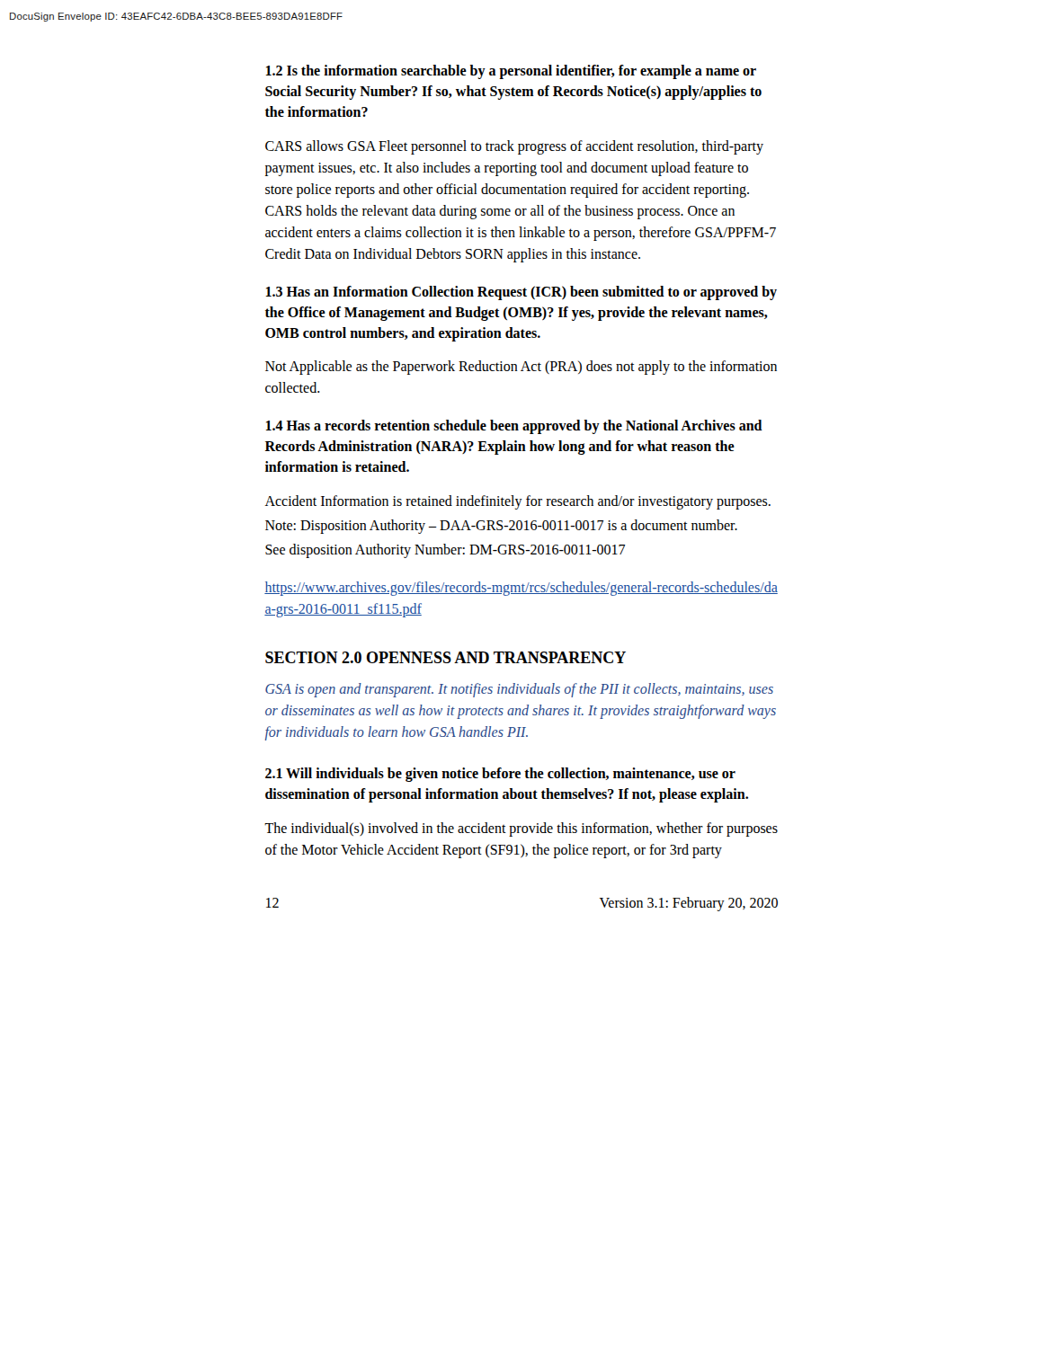DocuSign Envelope ID: 43EAFC42-6DBA-43C8-BEE5-893DA91E8DFF
1.2 Is the information searchable by a personal identifier, for example a name or Social Security Number? If so, what System of Records Notice(s) apply/applies to the information?
CARS allows GSA Fleet personnel to track progress of accident resolution, third-party payment issues, etc. It also includes a reporting tool and document upload feature to store police reports and other official documentation required for accident reporting. CARS holds the relevant data during some or all of the business process. Once an accident enters a claims collection it is then linkable to a person, therefore GSA/PPFM-7 Credit Data on Individual Debtors SORN applies in this instance.
1.3 Has an Information Collection Request (ICR) been submitted to or approved by the Office of Management and Budget (OMB)? If yes, provide the relevant names, OMB control numbers, and expiration dates.
Not Applicable as the Paperwork Reduction Act (PRA) does not apply to the information collected.
1.4 Has a records retention schedule been approved by the National Archives and Records Administration (NARA)? Explain how long and for what reason the information is retained.
Accident Information is retained indefinitely for research and/or investigatory purposes.
Note: Disposition Authority – DAA-GRS-2016-0011-0017 is a document number.
See disposition Authority Number: DM-GRS-2016-0011-0017
https://www.archives.gov/files/records-mgmt/rcs/schedules/general-records-schedules/daa-grs-2016-0011_sf115.pdf
SECTION 2.0 OPENNESS AND TRANSPARENCY
GSA is open and transparent. It notifies individuals of the PII it collects, maintains, uses or disseminates as well as how it protects and shares it. It provides straightforward ways for individuals to learn how GSA handles PII.
2.1 Will individuals be given notice before the collection, maintenance, use or dissemination of personal information about themselves? If not, please explain.
The individual(s) involved in the accident provide this information, whether for purposes of the Motor Vehicle Accident Report (SF91), the police report, or for 3rd party
12 Version 3.1: February 20, 2020